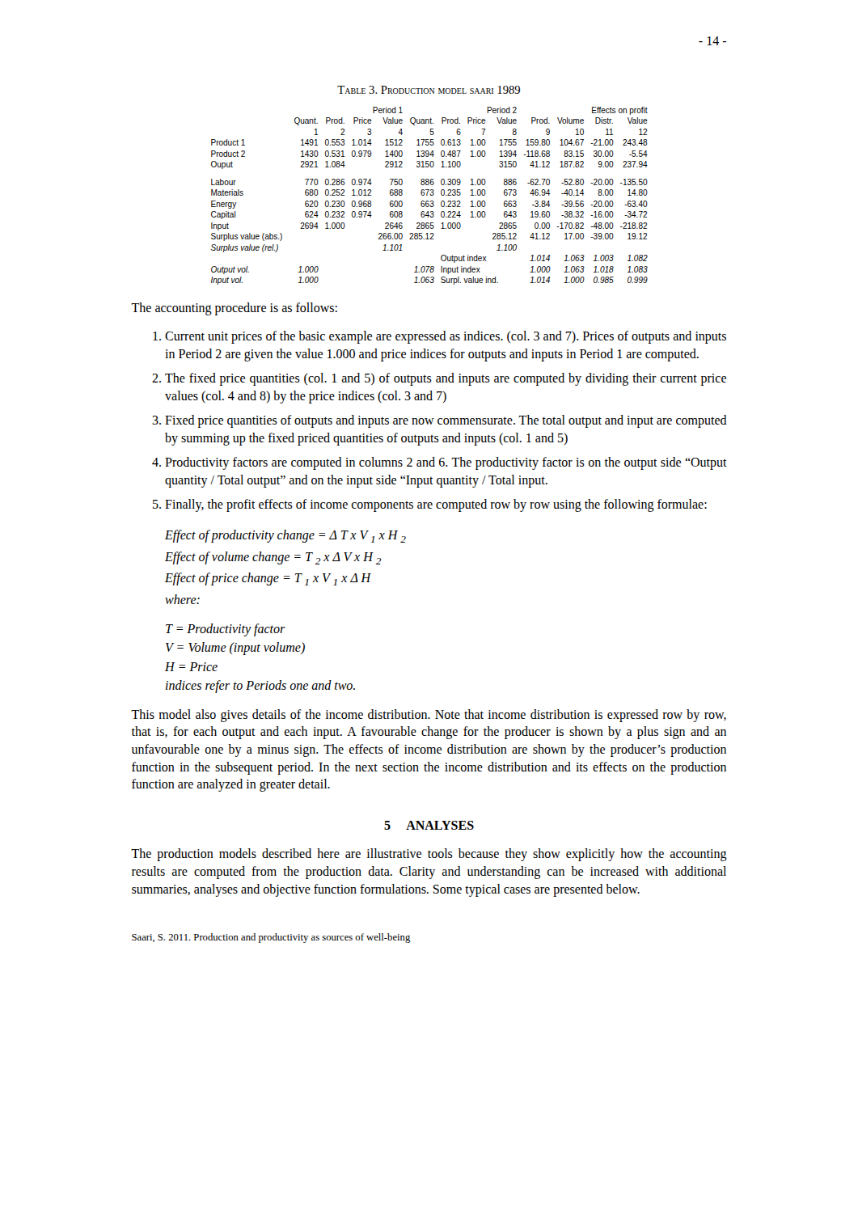- 14 -
Table 3. Production model saari 1989
| | Period 1 | Period 2 | Effects on profit |
| | Quant. | Prod. | Price | Value | Quant. | Prod. | Price | Value | Prod. | Volume | Distr. | Value |
| | 1 | 2 | 3 | 4 | 5 | 6 | 7 | 8 | 9 | 10 | 11 | 12 |
| Product 1 | 1491 | 0.553 | 1.014 | 1512 | 1755 | 0.613 | 1.00 | 1755 | 159.80 | 104.67 | -21.00 | 243.48 |
| Product 2 | 1430 | 0.531 | 0.979 | 1400 | 1394 | 0.487 | 1.00 | 1394 | -118.68 | 83.15 | 30.00 | -5.54 |
| Ouput | 2921 | 1.084 | | 2912 | 3150 | 1.100 | | 3150 | 41.12 | 187.82 | 9.00 | 237.94 |
| Labour | 770 | 0.286 | 0.974 | 750 | 886 | 0.309 | 1.00 | 886 | -62.70 | -52.80 | -20.00 | -135.50 |
| Materials | 680 | 0.252 | 1.012 | 688 | 673 | 0.235 | 1.00 | 673 | 46.94 | -40.14 | 8.00 | 14.80 |
| Energy | 620 | 0.230 | 0.968 | 600 | 663 | 0.232 | 1.00 | 663 | -3.84 | -39.56 | -20.00 | -63.40 |
| Capital | 624 | 0.232 | 0.974 | 608 | 643 | 0.224 | 1.00 | 643 | 19.60 | -38.32 | -16.00 | -34.72 |
| Input | 2694 | 1.000 | | 2646 | 2865 | 1.000 | | 2865 | 0.00 | -170.82 | -48.00 | -218.82 |
| Surplus value (abs.) | | | | 266.00 | 285.12 | | | 285.12 | 41.12 | 17.00 | -39.00 | 19.12 |
| Surplus value (rel.) | | | | 1.101 | | | | 1.100 | | | | |
| | | | | | | Output index | 1.014 | 1.063 | 1.003 | 1.082 |
| Output vol. | 1.000 | | | | 1.078 | Input index | 1.000 | 1.063 | 1.018 | 1.083 |
| Input vol. | 1.000 | | | | 1.063 | Surpl. value ind. | 1.014 | 1.000 | 0.985 | 0.999 |
The accounting procedure is as follows:
Current unit prices of the basic example are expressed as indices. (col. 3 and 7). Prices of outputs and inputs in Period 2 are given the value 1.000 and price indices for outputs and inputs in Period 1 are computed.
The fixed price quantities (col. 1 and 5) of outputs and inputs are computed by dividing their current price values (col. 4 and 8) by the price indices (col. 3 and 7)
Fixed price quantities of outputs and inputs are now commensurate. The total output and input are computed by summing up the fixed priced quantities of outputs and inputs (col. 1 and 5)
Productivity factors are computed in columns 2 and 6. The productivity factor is on the output side “Output quantity / Total output” and on the input side “Input quantity / Total input.
Finally, the profit effects of income components are computed row by row using the following formulae:
Effect of productivity change = Δ T x V 1 x H 2
Effect of volume change = T 2 x Δ V x H 2
Effect of price change = T 1 x V 1 x Δ H
where:
T = Productivity factor
V = Volume (input volume)
H = Price
indices refer to Periods one and two.
This model also gives details of the income distribution. Note that income distribution is expressed row by row, that is, for each output and each input. A favourable change for the producer is shown by a plus sign and an unfavourable one by a minus sign. The effects of income distribution are shown by the producer’s production function in the subsequent period. In the next section the income distribution and its effects on the production function are analyzed in greater detail.
5 ANALYSES
The production models described here are illustrative tools because they show explicitly how the accounting results are computed from the production data. Clarity and understanding can be increased with additional summaries, analyses and objective function formulations. Some typical cases are presented below.
Saari, S. 2011. Production and productivity as sources of well-being